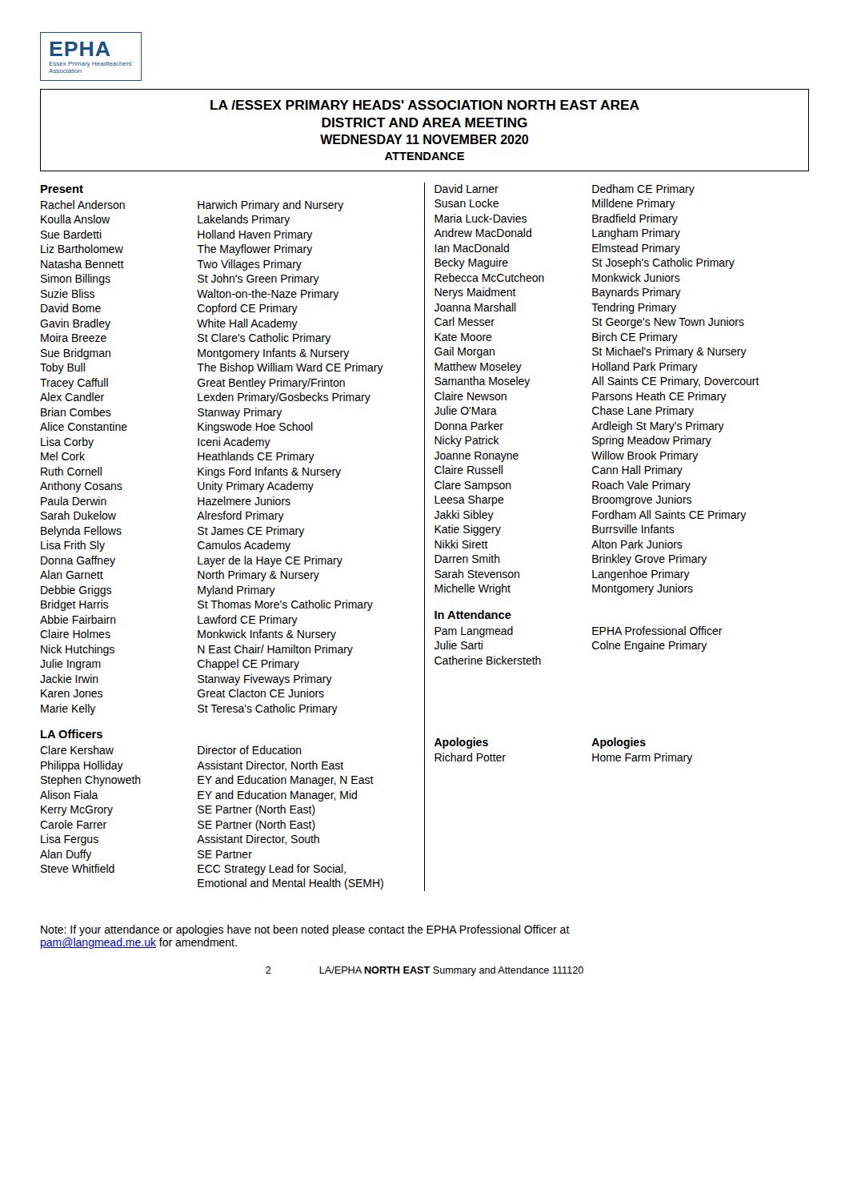EPHA Essex Primary Headteachers'
Association
LA /ESSEX PRIMARY HEADS' ASSOCIATION NORTH EAST AREA
DISTRICT AND AREA MEETING
WEDNESDAY 11 NOVEMBER 2020
ATTENDANCE
Present
| Rachel Anderson | Harwich Primary and Nursery |
| Koulla Anslow | Lakelands Primary |
| Sue Bardetti | Holland Haven Primary |
| Liz Bartholomew | The Mayflower Primary |
| Natasha Bennett | Two Villages Primary |
| Simon Billings | St John's Green Primary |
| Suzie Bliss | Walton-on-the-Naze Primary |
| David Bome | Copford CE Primary |
| Gavin Bradley | White Hall Academy |
| Moira Breeze | St Clare's Catholic Primary |
| Sue Bridgman | Montgomery Infants & Nursery |
| Toby Bull | The Bishop William Ward CE Primary |
| Tracey Caffull | Great Bentley Primary/Frinton |
| Alex Candler | Lexden Primary/Gosbecks Primary |
| Brian Combes | Stanway Primary |
| Alice Constantine | Kingswode Hoe School |
| Lisa Corby | Iceni Academy |
| Mel Cork | Heathlands CE Primary |
| Ruth Cornell | Kings Ford Infants & Nursery |
| Anthony Cosans | Unity Primary Academy |
| Paula Derwin | Hazelmere Juniors |
| Sarah Dukelow | Alresford Primary |
| Belynda Fellows | St James CE Primary |
| Lisa Frith Sly | Camulos Academy |
| Donna Gaffney | Layer de la Haye CE Primary |
| Alan Garnett | North Primary & Nursery |
| Debbie Griggs | Myland Primary |
| Bridget Harris | St Thomas More's Catholic Primary |
| Abbie Fairbairn | Lawford CE Primary |
| Claire Holmes | Monkwick Infants & Nursery |
| Nick Hutchings | N East Chair/ Hamilton Primary |
| Julie Ingram | Chappel CE Primary |
| Jackie Irwin | Stanway Fiveways Primary |
| Karen Jones | Great Clacton CE Juniors |
| Marie Kelly | St Teresa's Catholic Primary |
LA Officers
| Clare Kershaw | Director of Education |
| Philippa Holliday | Assistant Director, North East |
| Stephen Chynoweth | EY and Education Manager, N East |
| Alison Fiala | EY and Education Manager, Mid |
| Kerry McGrory | SE Partner (North East) |
| Carole Farrer | SE Partner (North East) |
| Lisa Fergus | Assistant Director, South |
| Alan Duffy | SE Partner |
| Steve Whitfield | ECC Strategy Lead for Social, Emotional and Mental Health (SEMH) |
| David Larner | Dedham CE Primary |
| Susan Locke | Milldene Primary |
| Maria Luck-Davies | Bradfield Primary |
| Andrew MacDonald | Langham Primary |
| Ian MacDonald | Elmstead Primary |
| Becky Maguire | St Joseph's Catholic Primary |
| Rebecca McCutcheon | Monkwick Juniors |
| Nerys Maidment | Baynards Primary |
| Joanna Marshall | Tendring Primary |
| Carl Messer | St George's New Town Juniors |
| Kate Moore | Birch CE Primary |
| Gail Morgan | St Michael's Primary & Nursery |
| Matthew Moseley | Holland Park Primary |
| Samantha Moseley | All Saints CE Primary, Dovercourt |
| Claire Newson | Parsons Heath CE Primary |
| Julie O'Mara | Chase Lane Primary |
| Donna Parker | Ardleigh St Mary's Primary |
| Nicky Patrick | Spring Meadow Primary |
| Joanne Ronayne | Willow Brook Primary |
| Claire Russell | Cann Hall Primary |
| Clare Sampson | Roach Vale Primary |
| Leesa Sharpe | Broomgrove Juniors |
| Jakki Sibley | Fordham All Saints CE Primary |
| Katie Siggery | Burrsville Infants |
| Nikki Sirett | Alton Park Juniors |
| Darren Smith | Brinkley Grove Primary |
| Sarah Stevenson | Langenhoe Primary |
| Michelle Wright | Montgomery Juniors |
In Attendance
| Pam Langmead | EPHA Professional Officer |
| Julie Sarti | Colne Engaine Primary |
| Catherine Bickersteth | |
| Apologies | Apologies |
| Richard Potter | Home Farm Primary |
Note: If your attendance or apologies have not been noted please contact the EPHA Professional Officer at
pam@langmead.me.uk for amendment.
2 LA/EPHA NORTH EAST Summary and Attendance 111120